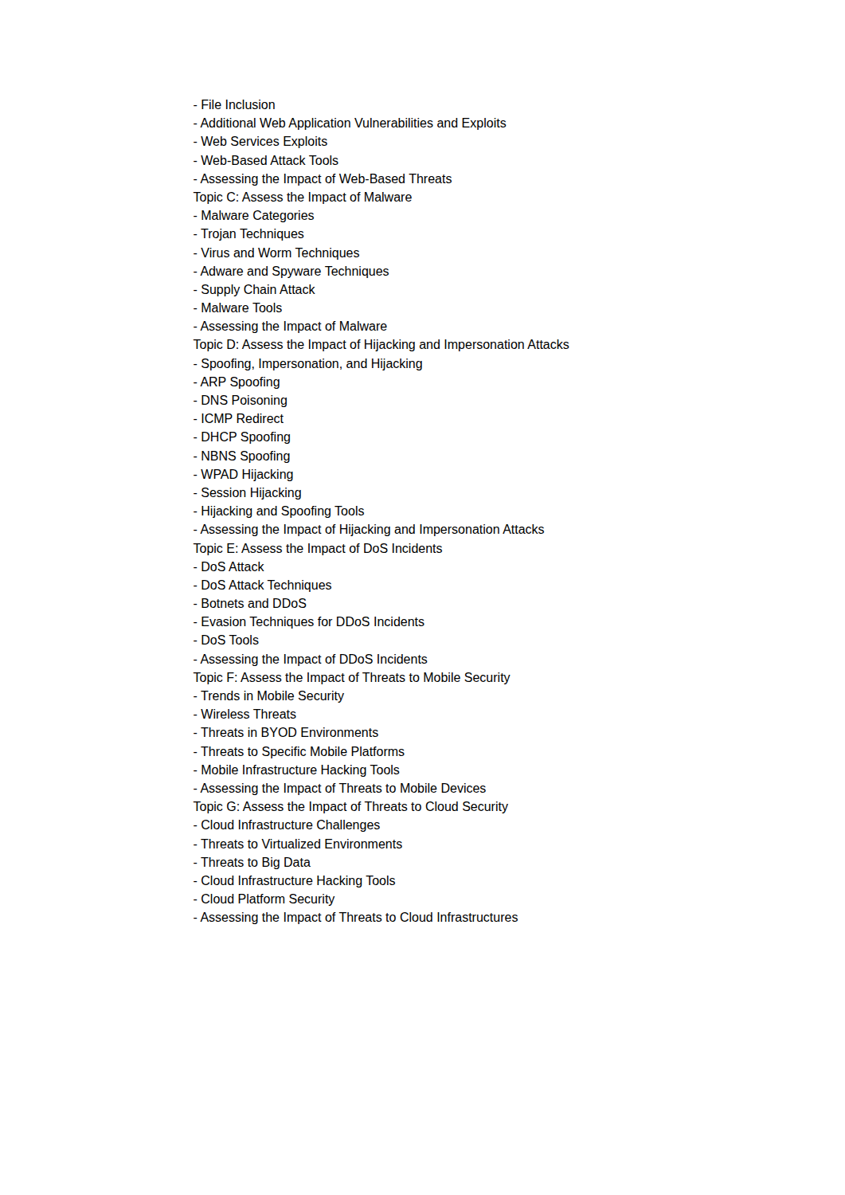- File Inclusion
- Additional Web Application Vulnerabilities and Exploits
- Web Services Exploits
- Web-Based Attack Tools
- Assessing the Impact of Web-Based Threats
Topic C: Assess the Impact of Malware
- Malware Categories
- Trojan Techniques
- Virus and Worm Techniques
- Adware and Spyware Techniques
- Supply Chain Attack
- Malware Tools
- Assessing the Impact of Malware
Topic D: Assess the Impact of Hijacking and Impersonation Attacks
- Spoofing, Impersonation, and Hijacking
- ARP Spoofing
- DNS Poisoning
- ICMP Redirect
- DHCP Spoofing
- NBNS Spoofing
- WPAD Hijacking
- Session Hijacking
- Hijacking and Spoofing Tools
- Assessing the Impact of Hijacking and Impersonation Attacks
Topic E: Assess the Impact of DoS Incidents
- DoS Attack
- DoS Attack Techniques
- Botnets and DDoS
- Evasion Techniques for DDoS Incidents
- DoS Tools
- Assessing the Impact of DDoS Incidents
Topic F: Assess the Impact of Threats to Mobile Security
- Trends in Mobile Security
- Wireless Threats
- Threats in BYOD Environments
- Threats to Specific Mobile Platforms
- Mobile Infrastructure Hacking Tools
- Assessing the Impact of Threats to Mobile Devices
Topic G: Assess the Impact of Threats to Cloud Security
- Cloud Infrastructure Challenges
- Threats to Virtualized Environments
- Threats to Big Data
- Cloud Infrastructure Hacking Tools
- Cloud Platform Security
- Assessing the Impact of Threats to Cloud Infrastructures